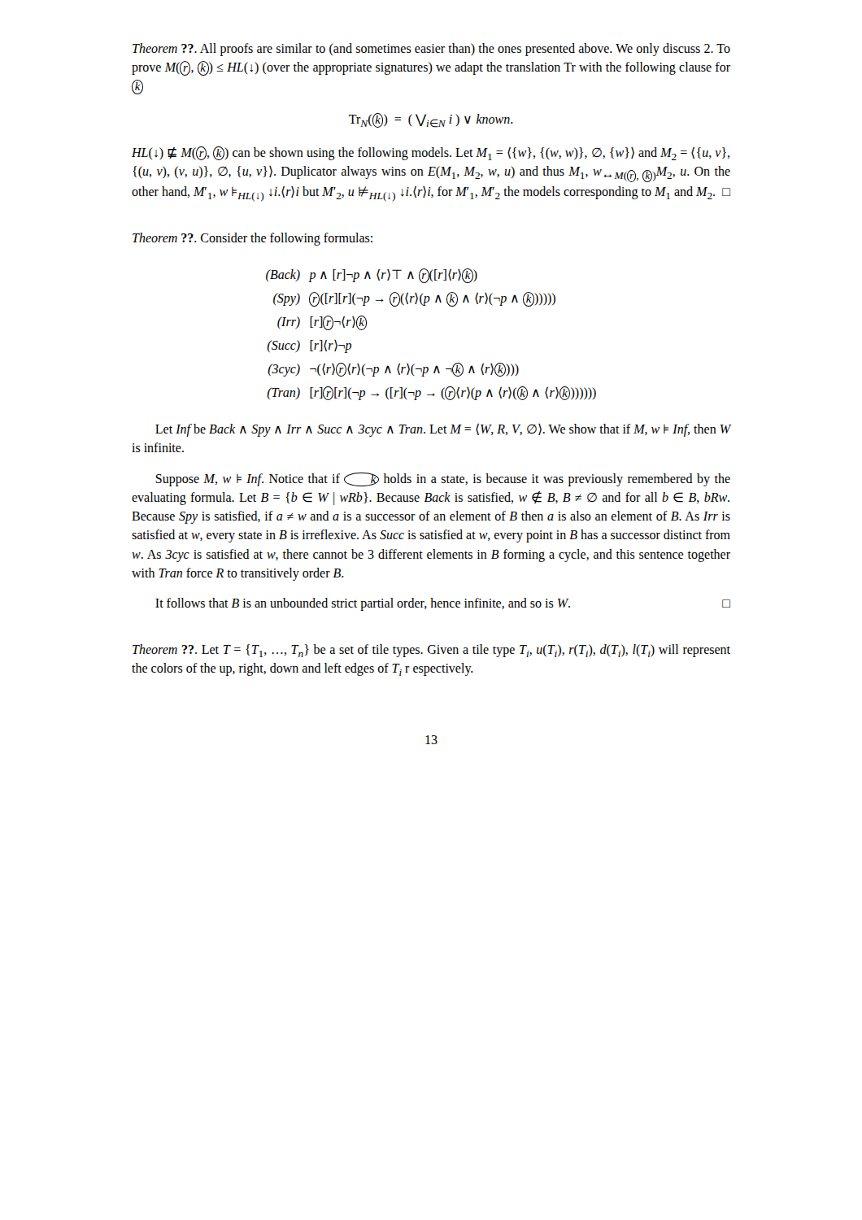Theorem ??. All proofs are similar to (and sometimes easier than) the ones presented above. We only discuss 2. To prove M(r, k) ≤ HL(↓) (over the appropriate signatures) we adapt the translation Tr with the following clause for k
TrN(k) = ( ⋁i∈N i ) ∨ known.
HL(↓) ⋢ M(r, k) can be shown using the following models. Let M1 = ⟨{w}, {(w, w)}, ∅, {w}⟩ and M2 = ⟨{u, v}, {(u, v), (v, u)}, ∅, {u, v}⟩. Duplicator always wins on E(M1, M2, w, u) and thus M1, w↔M(r, k)M2, u. On the other hand, M′1, w ⊧HL(↓) ↓i.⟨r⟩i but M′2, u ⊭HL(↓) ↓i.⟨r⟩i, for M′1, M′2 the models corresponding to M1 and M2. □
Theorem ??. Consider the following formulas:
| (Back) | p ∧ [ r ]¬ p ∧ ⟨ r ⟩⊤ ∧ r ([ r ]⟨ r ⟩ k ) |
| (Spy) | r ([ r ][ r ](¬ p → r (⟨ r ⟩( p ∧ k ∧ ⟨ r ⟩(¬ p ∧ k ))))) |
| (Irr) | [ r ] r ¬⟨ r ⟩ k |
| (Succ) | [ r ]⟨ r ⟩¬ p |
| (3cyc) | ¬(⟨ r ⟩ r ⟨ r ⟩(¬ p ∧ ⟨ r ⟩(¬ p ∧ ¬ k ∧ ⟨ r ⟩ k ))) |
| (Tran) | [ r ] r [ r ](¬ p → ([ r ](¬ p → ( r ⟨ r ⟩( p ∧ ⟨ r ⟩( k ∧ ⟨ r ⟩ k )))))) |
Let Inf be Back ∧ Spy ∧ Irr ∧ Succ ∧ 3cyc ∧ Tran. Let M = ⟨W, R, V, ∅⟩. We show that if M, w ⊧ Inf, then W is infinite.
Suppose M, w ⊧ Inf. Notice that if k holds in a state, is because it was previously remembered by the evaluating formula. Let B = {b ∈ W | wRb}. Because Back is satisfied, w ∉ B, B ≠ ∅ and for all b ∈ B, bRw. Because Spy is satisfied, if a ≠ w and a is a successor of an element of B then a is also an element of B. As Irr is satisfied at w, every state in B is irreflexive. As Succ is satisfied at w, every point in B has a successor distinct from w. As 3cyc is satisfied at w, there cannot be 3 different elements in B forming a cycle, and this sentence together with Tran force R to transitively order B.
It follows that B is an unbounded strict partial order, hence infinite, and so is W. □
Theorem ??. Let T = {T1, …, Tn} be a set of tile types. Given a tile type Ti, u(Ti), r(Ti), d(Ti), l(Ti) will represent the colors of the up, right, down and left edges of Ti r espectively.
13